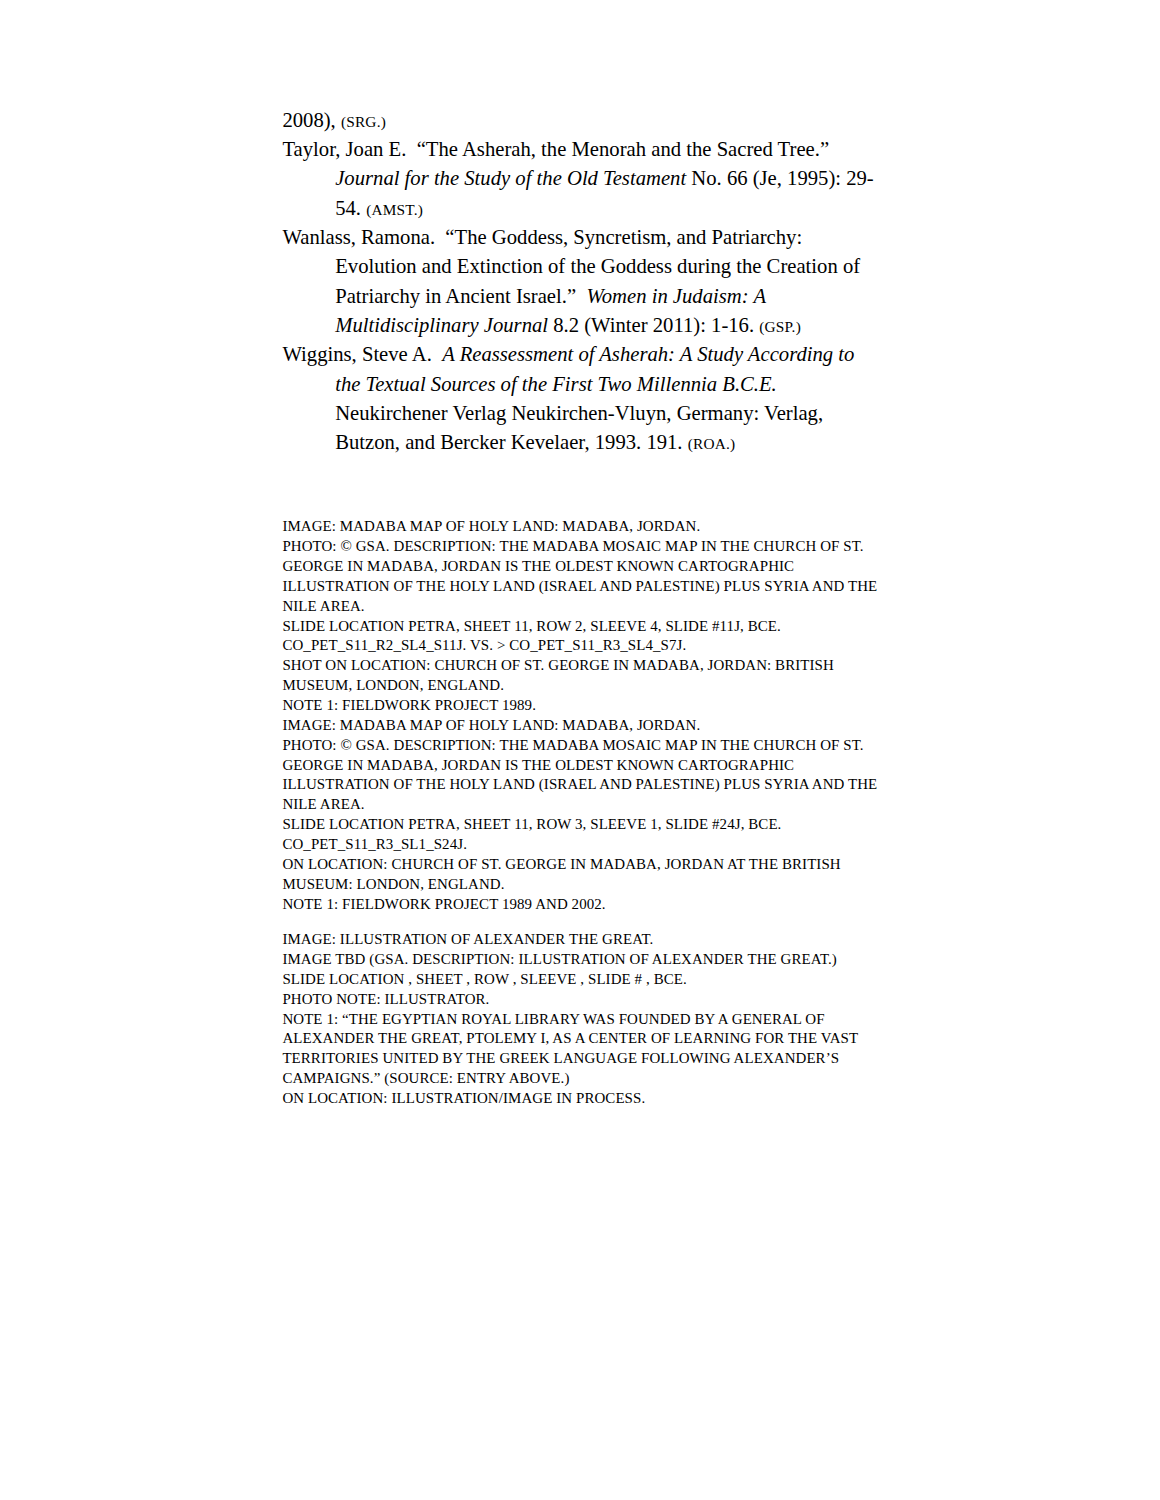2008), (SRG.)
Taylor, Joan E. “The Asherah, the Menorah and the Sacred Tree.” Journal for the Study of the Old Testament No. 66 (Je, 1995): 29-54. (AMST.)
Wanlass, Ramona. “The Goddess, Syncretism, and Patriarchy: Evolution and Extinction of the Goddess during the Creation of Patriarchy in Ancient Israel.” Women in Judaism: A Multidisciplinary Journal 8.2 (Winter 2011): 1-16. (GSP.)
Wiggins, Steve A. A Reassessment of Asherah: A Study According to the Textual Sources of the First Two Millennia B.C.E. Neukirchener Verlag Neukirchen-Vluyn, Germany: Verlag, Butzon, and Bercker Kevelaer, 1993. 191. (ROA.)
IMAGE: MADABA MAP OF HOLY LAND: MADABA, JORDAN.
PHOTO: © GSA. DESCRIPTION: THE MADABA MOSAIC MAP IN THE CHURCH OF ST. GEORGE IN MADABA, JORDAN IS THE OLDEST KNOWN CARTOGRAPHIC ILLUSTRATION OF THE HOLY LAND (ISRAEL AND PALESTINE) PLUS SYRIA AND THE NILE AREA.
SLIDE LOCATION PETRA, SHEET 11, ROW 2, SLEEVE 4, SLIDE #11J, BCE.
CO_PET_S11_R2_SL4_S11J. VS. > CO_PET_S11_R3_SL4_S7J.
SHOT ON LOCATION: CHURCH OF ST. GEORGE IN MADABA, JORDAN: BRITISH MUSEUM, LONDON, ENGLAND.
NOTE 1: FIELDWORK PROJECT 1989.
IMAGE: MADABA MAP OF HOLY LAND: MADABA, JORDAN.
PHOTO: © GSA. DESCRIPTION: THE MADABA MOSAIC MAP IN THE CHURCH OF ST. GEORGE IN MADABA, JORDAN IS THE OLDEST KNOWN CARTOGRAPHIC ILLUSTRATION OF THE HOLY LAND (ISRAEL AND PALESTINE) PLUS SYRIA AND THE NILE AREA.
SLIDE LOCATION PETRA, SHEET 11, ROW 3, SLEEVE 1, SLIDE #24J, BCE.
CO_PET_S11_R3_SL1_S24J.
ON LOCATION: CHURCH OF ST. GEORGE IN MADABA, JORDAN AT THE BRITISH MUSEUM: LONDON, ENGLAND.
NOTE 1: FIELDWORK PROJECT 1989 AND 2002.
IMAGE: ILLUSTRATION OF ALEXANDER THE GREAT.
IMAGE TBD (GSA. DESCRIPTION: ILLUSTRATION OF ALEXANDER THE GREAT.)
SLIDE LOCATION , SHEET , ROW , SLEEVE , SLIDE # , BCE.
PHOTO NOTE: ILLUSTRATOR.
NOTE 1: “THE EGYPTIAN ROYAL LIBRARY WAS FOUNDED BY A GENERAL OF ALEXANDER THE GREAT, PTOLEMY I, AS A CENTER OF LEARNING FOR THE VAST TERRITORIES UNITED BY THE GREEK LANGUAGE FOLLOWING ALEXANDER’S CAMPAIGNS.” (SOURCE: ENTRY ABOVE.)
ON LOCATION: ILLUSTRATION/IMAGE IN PROCESS.